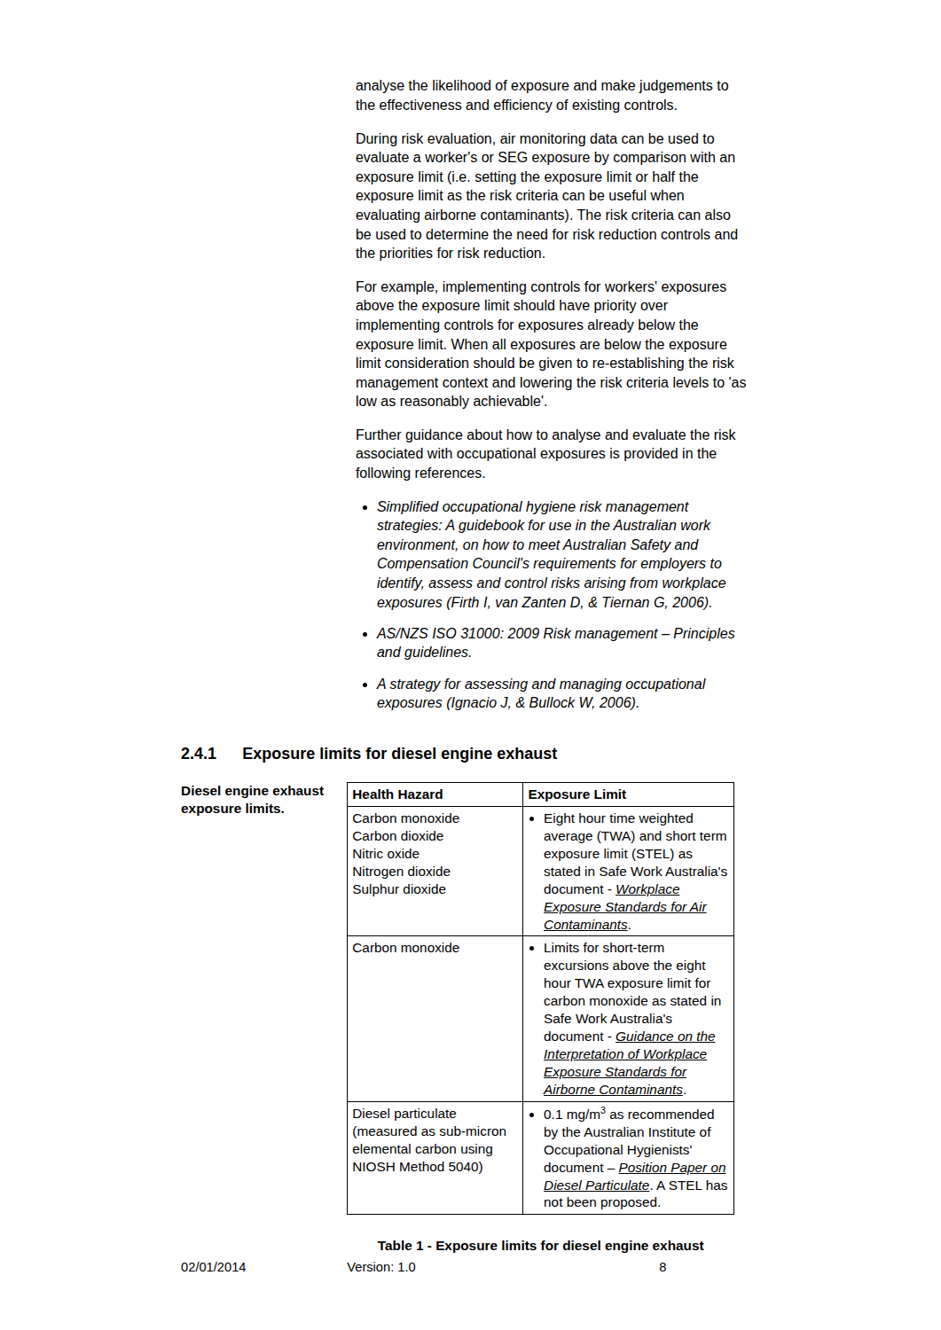analyse the likelihood of exposure and make judgements to the effectiveness and efficiency of existing controls.
During risk evaluation, air monitoring data can be used to evaluate a worker's or SEG exposure by comparison with an exposure limit (i.e. setting the exposure limit or half the exposure limit as the risk criteria can be useful when evaluating airborne contaminants). The risk criteria can also be used to determine the need for risk reduction controls and the priorities for risk reduction.
For example, implementing controls for workers' exposures above the exposure limit should have priority over implementing controls for exposures already below the exposure limit. When all exposures are below the exposure limit consideration should be given to re-establishing the risk management context and lowering the risk criteria levels to 'as low as reasonably achievable'.
Further guidance about how to analyse and evaluate the risk associated with occupational exposures is provided in the following references.
Simplified occupational hygiene risk management strategies: A guidebook for use in the Australian work environment, on how to meet Australian Safety and Compensation Council's requirements for employers to identify, assess and control risks arising from workplace exposures (Firth I, van Zanten D, & Tiernan G, 2006).
AS/NZS ISO 31000: 2009 Risk management – Principles and guidelines.
A strategy for assessing and managing occupational exposures (Ignacio J, & Bullock W, 2006).
2.4.1 Exposure limits for diesel engine exhaust
Diesel engine exhaust exposure limits.
| Health Hazard | Exposure Limit |
| --- | --- |
| Carbon monoxide Carbon dioxide Nitric oxide Nitrogen dioxide Sulphur dioxide | Eight hour time weighted average (TWA) and short term exposure limit (STEL) as stated in Safe Work Australia's document - Workplace Exposure Standards for Air Contaminants . |
| Carbon monoxide | Limits for short-term excursions above the eight hour TWA exposure limit for carbon monoxide as stated in Safe Work Australia's document - Guidance on the Interpretation of Workplace Exposure Standards for Airborne Contaminants . |
| Diesel particulate (measured as sub-micron elemental carbon using NIOSH Method 5040) | 0.1 mg/m 3 as recommended by the Australian Institute of Occupational Hygienists' document – Position Paper on Diesel Particulate . A STEL has not been proposed. |
Table 1 - Exposure limits for diesel engine exhaust
02/01/2014
Version: 1.0
8